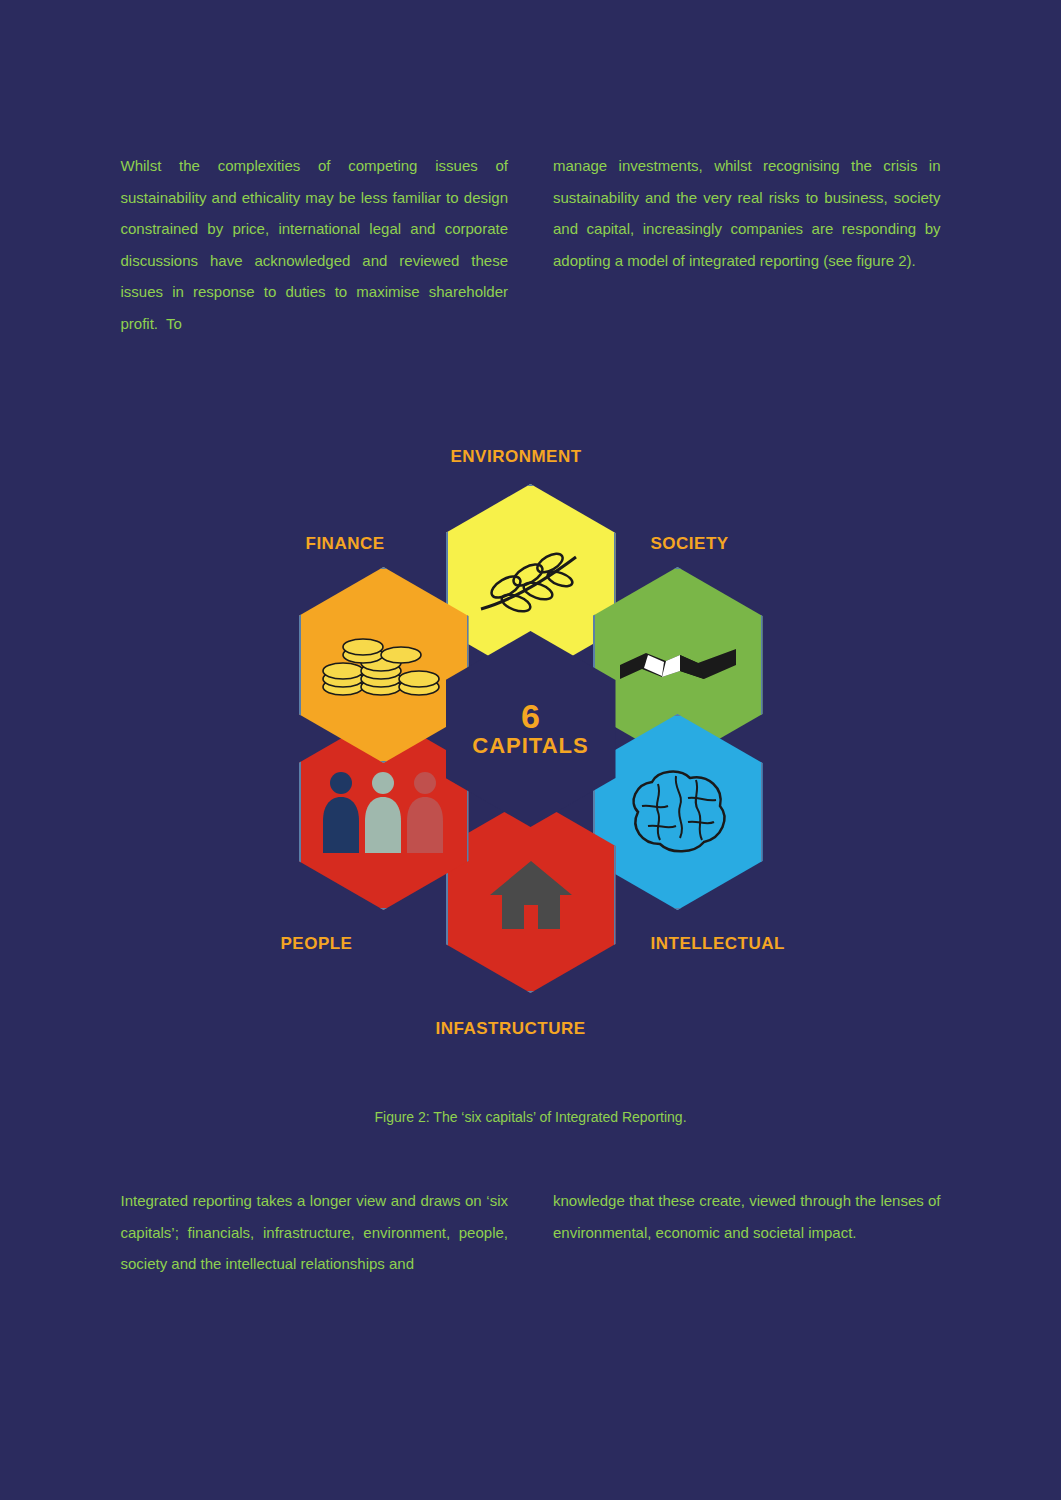Whilst the complexities of competing issues of sustainability and ethicality may be less familiar to design constrained by price, international legal and corporate discussions have acknowledged and reviewed these issues in response to duties to maximise shareholder profit. To
manage investments, whilst recognising the crisis in sustainability and the very real risks to business, society and capital, increasingly companies are responding by adopting a model of integrated reporting (see figure 2).
ENVIRONMENT FINANCE SOCIETY INTELLECTUAL PEOPLE INFASTRUCTURE
6 CAPITALS
Figure 2: The ‘six capitals’ of Integrated Reporting.
Integrated reporting takes a longer view and draws on ‘six capitals’; financials, infrastructure, environment, people, society and the intellectual relationships and
knowledge that these create, viewed through the lenses of environmental, economic and societal impact.